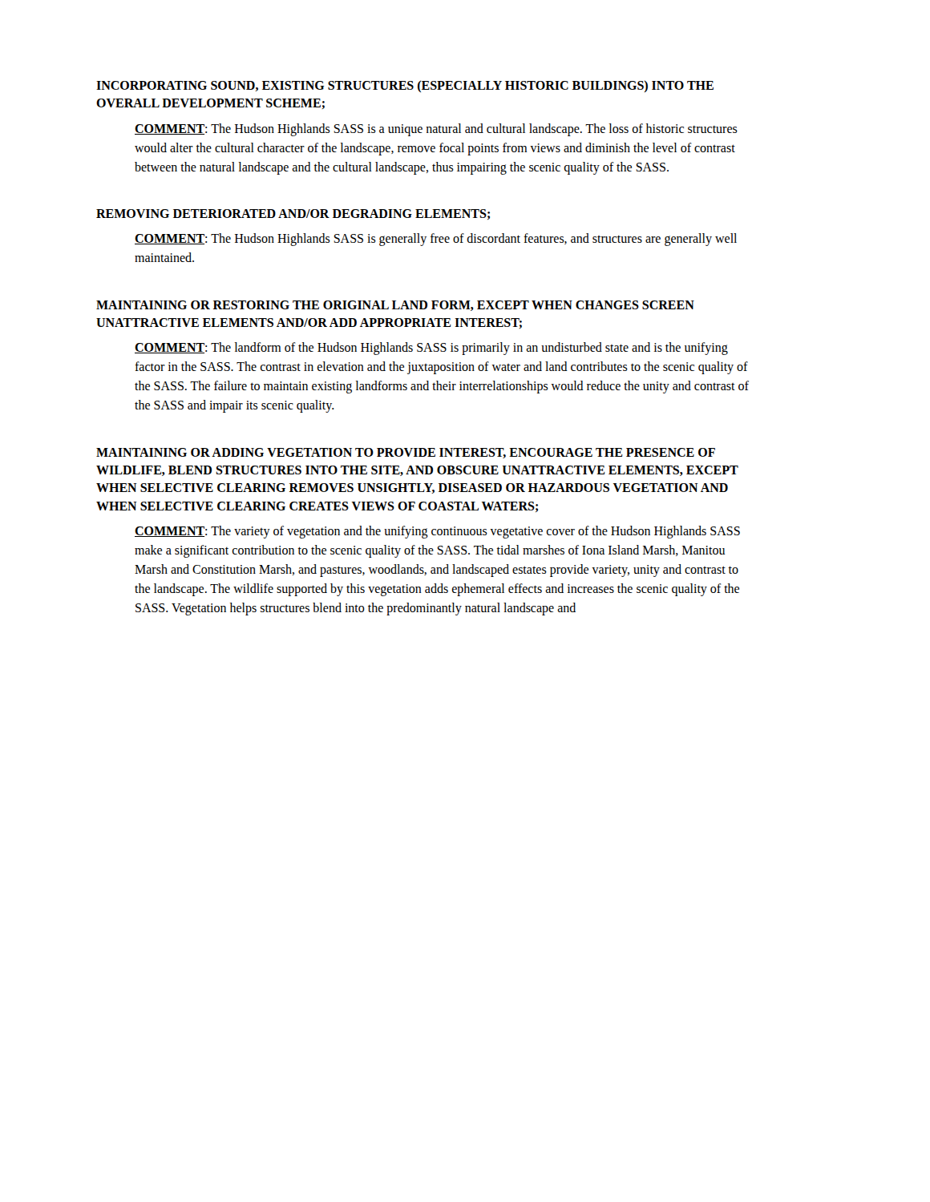Incorporating sound, existing structures (especially historic buildings) into the overall development scheme;
COMMENT: The Hudson Highlands SASS is a unique natural and cultural landscape. The loss of historic structures would alter the cultural character of the landscape, remove focal points from views and diminish the level of contrast between the natural landscape and the cultural landscape, thus impairing the scenic quality of the SASS.
Removing deteriorated and/or degrading elements;
COMMENT: The Hudson Highlands SASS is generally free of discordant features, and structures are generally well maintained.
Maintaining or restoring the original land form, except when changes screen unattractive elements and/or add appropriate interest;
COMMENT: The landform of the Hudson Highlands SASS is primarily in an undisturbed state and is the unifying factor in the SASS. The contrast in elevation and the juxtaposition of water and land contributes to the scenic quality of the SASS. The failure to maintain existing landforms and their interrelationships would reduce the unity and contrast of the SASS and impair its scenic quality.
Maintaining or adding vegetation to provide interest, encourage the presence of wildlife, blend structures into the site, and obscure unattractive elements, except when selective clearing removes unsightly, diseased or hazardous vegetation and when selective clearing creates views of coastal waters;
COMMENT: The variety of vegetation and the unifying continuous vegetative cover of the Hudson Highlands SASS make a significant contribution to the scenic quality of the SASS. The tidal marshes of Iona Island Marsh, Manitou Marsh and Constitution Marsh, and pastures, woodlands, and landscaped estates provide variety, unity and contrast to the landscape. The wildlife supported by this vegetation adds ephemeral effects and increases the scenic quality of the SASS. Vegetation helps structures blend into the predominantly natural landscape and